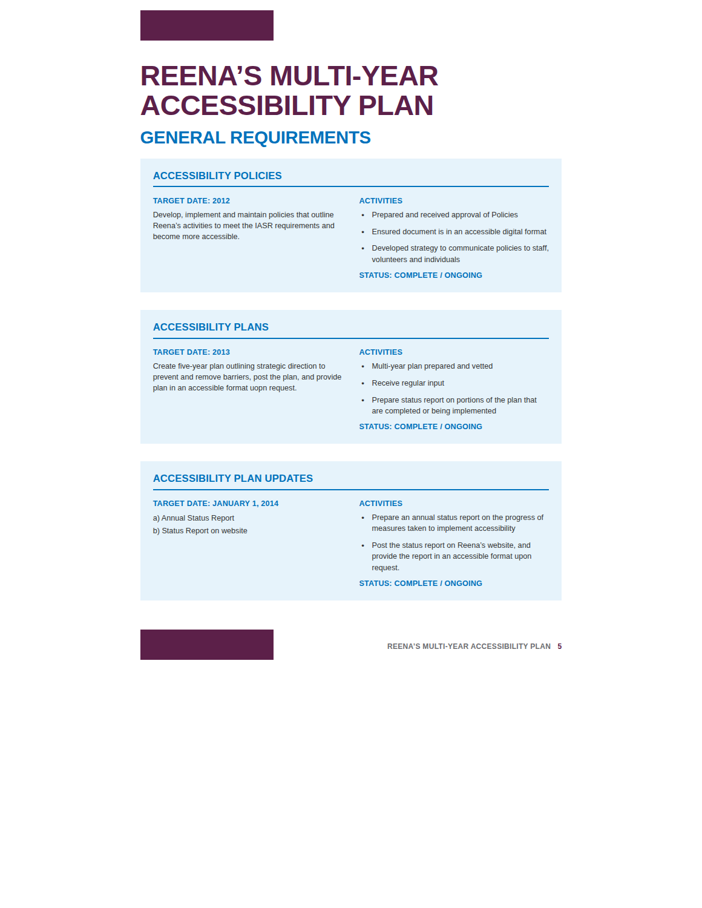Reena’s Multi-Year
Accessibility Plan
General Requirements
Accessibility Policies
Target Date: 2012
Develop, implement and maintain policies that outline Reena’s activities to meet the IASR requirements and become more accessible.
Activities
Prepared and received approval of Policies
Ensured document is in an accessible digital format
Developed strategy to communicate policies to staff, volunteers and individuals
Status: Complete / Ongoing
Accessibility Plans
Target Date: 2013
Create five-year plan outlining strategic direction to prevent and remove barriers, post the plan, and provide plan in an accessible format uopn request.
Activities
Multi-year plan prepared and vetted
Receive regular input
Prepare status report on portions of the plan that are completed or being implemented
Status: Complete / Ongoing
Accessibility Plan Updates
Target Date: January 1, 2014
a) Annual Status Report
b) Status Report on website
Activities
Prepare an annual status report on the progress of measures taken to implement accessibility
Post the status report on Reena’s website, and provide the report in an accessible format upon request.
Status: Complete / Ongoing
Reena’s Multi-Year Accessibility Plan 5